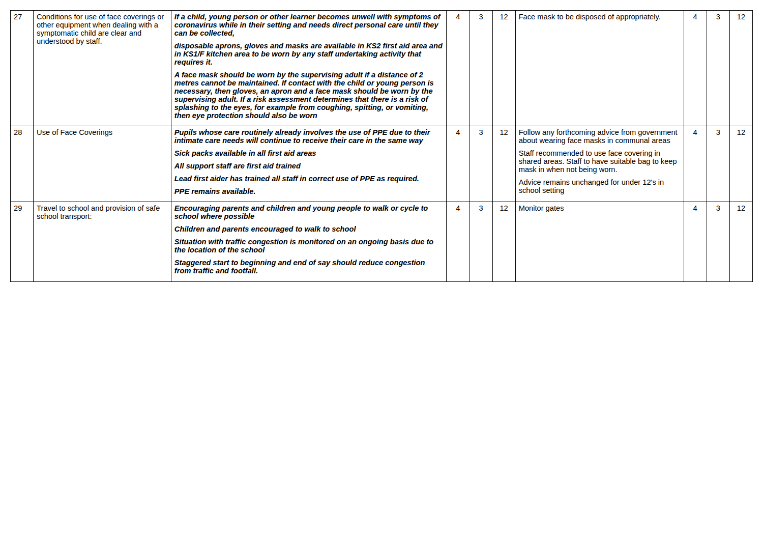| 27 | Conditions for use of face coverings or other equipment when dealing with a symptomatic child are clear and understood by staff. | If a child, young person or other learner becomes unwell with symptoms of coronavirus while in their setting and needs direct personal care until they can be collected, disposable aprons, gloves and masks are available in KS2 first aid area and in KS1/F kitchen area to be worn by any staff undertaking activity that requires it. A face mask should be worn by the supervising adult if a distance of 2 metres cannot be maintained. If contact with the child or young person is necessary, then gloves, an apron and a face mask should be worn by the supervising adult. If a risk assessment determines that there is a risk of splashing to the eyes, for example from coughing, spitting, or vomiting, then eye protection should also be worn | 4 | 3 | 12 | Face mask to be disposed of appropriately. | 4 | 3 | 12 |
| 28 | Use of Face Coverings | Pupils whose care routinely already involves the use of PPE due to their intimate care needs will continue to receive their care in the same way Sick packs available in all first aid areas All support staff are first aid trained Lead first aider has trained all staff in correct use of PPE as required. PPE remains available. | 4 | 3 | 12 | Follow any forthcoming advice from government about wearing face masks in communal areas Staff recommended to use face covering in shared areas. Staff to have suitable bag to keep mask in when not being worn. Advice remains unchanged for under 12's in school setting | 4 | 3 | 12 |
| 29 | Travel to school and provision of safe school transport: | Encouraging parents and children and young people to walk or cycle to school where possible Children and parents encouraged to walk to school Situation with traffic congestion is monitored on an ongoing basis due to the location of the school Staggered start to beginning and end of say should reduce congestion from traffic and footfall. | 4 | 3 | 12 | Monitor gates | 4 | 3 | 12 |